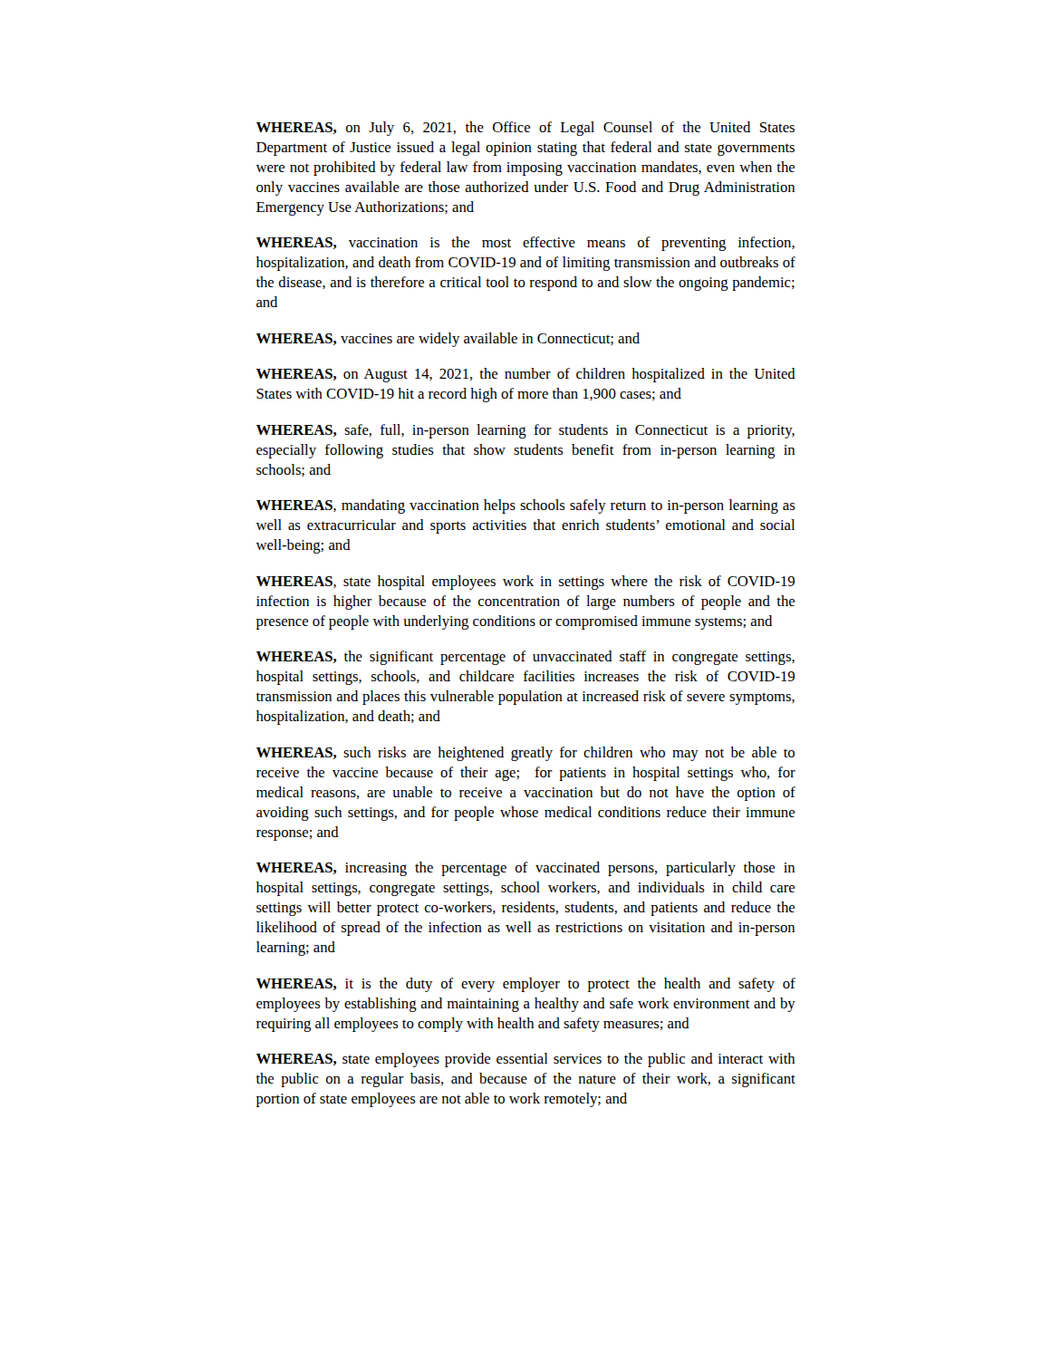WHEREAS, on July 6, 2021, the Office of Legal Counsel of the United States Department of Justice issued a legal opinion stating that federal and state governments were not prohibited by federal law from imposing vaccination mandates, even when the only vaccines available are those authorized under U.S. Food and Drug Administration Emergency Use Authorizations; and
WHEREAS, vaccination is the most effective means of preventing infection, hospitalization, and death from COVID-19 and of limiting transmission and outbreaks of the disease, and is therefore a critical tool to respond to and slow the ongoing pandemic; and
WHEREAS, vaccines are widely available in Connecticut; and
WHEREAS, on August 14, 2021, the number of children hospitalized in the United States with COVID-19 hit a record high of more than 1,900 cases; and
WHEREAS, safe, full, in-person learning for students in Connecticut is a priority, especially following studies that show students benefit from in-person learning in schools; and
WHEREAS, mandating vaccination helps schools safely return to in-person learning as well as extracurricular and sports activities that enrich students’ emotional and social well-being; and
WHEREAS, state hospital employees work in settings where the risk of COVID-19 infection is higher because of the concentration of large numbers of people and the presence of people with underlying conditions or compromised immune systems; and
WHEREAS, the significant percentage of unvaccinated staff in congregate settings, hospital settings, schools, and childcare facilities increases the risk of COVID-19 transmission and places this vulnerable population at increased risk of severe symptoms, hospitalization, and death; and
WHEREAS, such risks are heightened greatly for children who may not be able to receive the vaccine because of their age; for patients in hospital settings who, for medical reasons, are unable to receive a vaccination but do not have the option of avoiding such settings, and for people whose medical conditions reduce their immune response; and
WHEREAS, increasing the percentage of vaccinated persons, particularly those in hospital settings, congregate settings, school workers, and individuals in child care settings will better protect co-workers, residents, students, and patients and reduce the likelihood of spread of the infection as well as restrictions on visitation and in-person learning; and
WHEREAS, it is the duty of every employer to protect the health and safety of employees by establishing and maintaining a healthy and safe work environment and by requiring all employees to comply with health and safety measures; and
WHEREAS, state employees provide essential services to the public and interact with the public on a regular basis, and because of the nature of their work, a significant portion of state employees are not able to work remotely; and